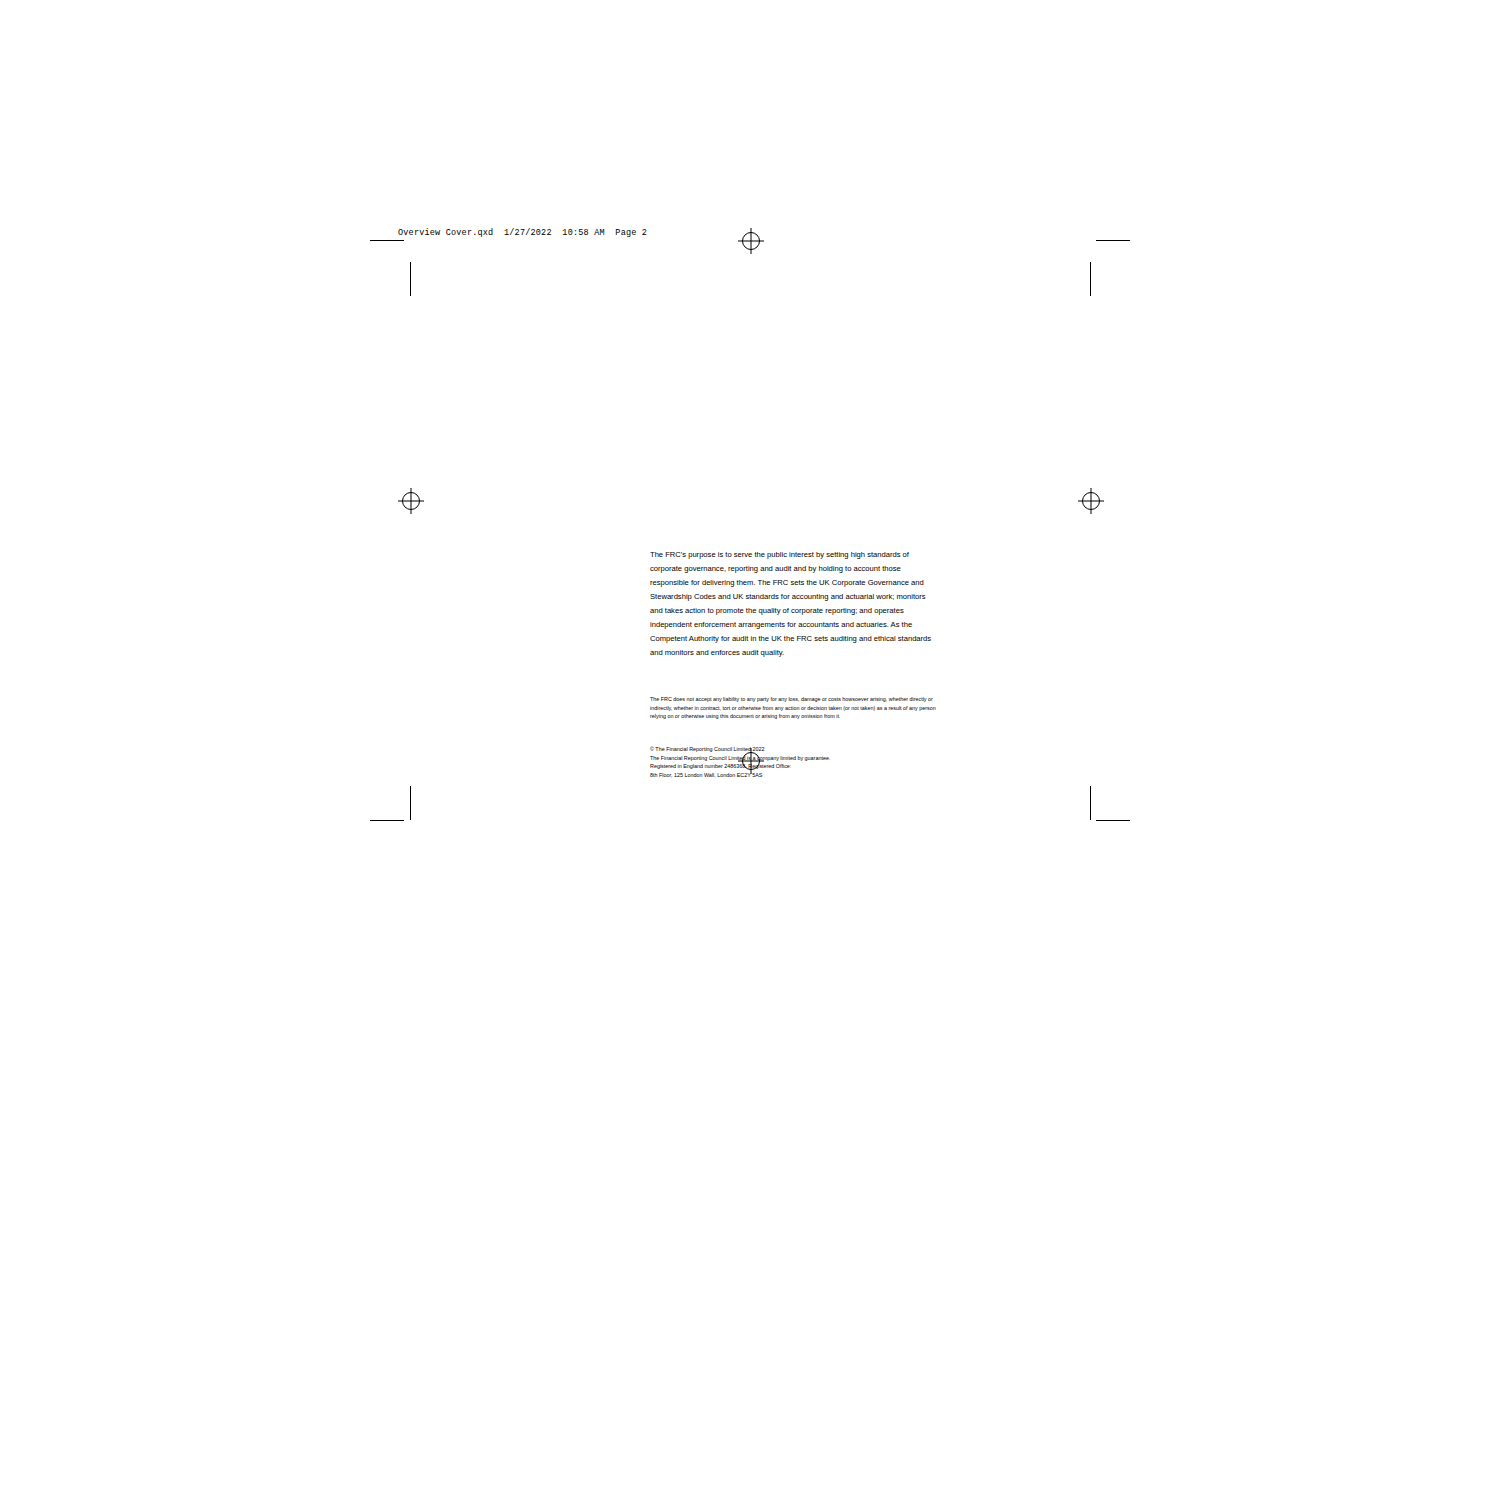Overview Cover.qxd 1/27/2022 10:58 AM Page 2
The FRC's purpose is to serve the public interest by setting high standards of corporate governance, reporting and audit and by holding to account those responsible for delivering them. The FRC sets the UK Corporate Governance and Stewardship Codes and UK standards for accounting and actuarial work; monitors and takes action to promote the quality of corporate reporting; and operates independent enforcement arrangements for accountants and actuaries. As the Competent Authority for audit in the UK the FRC sets auditing and ethical standards and monitors and enforces audit quality.
The FRC does not accept any liability to any party for any loss, damage or costs howsoever arising, whether directly or indirectly, whether in contract, tort or otherwise from any action or decision taken (or not taken) as a result of any person relying on or otherwise using this document or arising from any omission from it.
© The Financial Reporting Council Limited 2022
The Financial Reporting Council Limited is a company limited by guarantee.
Registered in England number 2486368. Registered Office:
8th Floor, 125 London Wall, London EC2Y 5AS